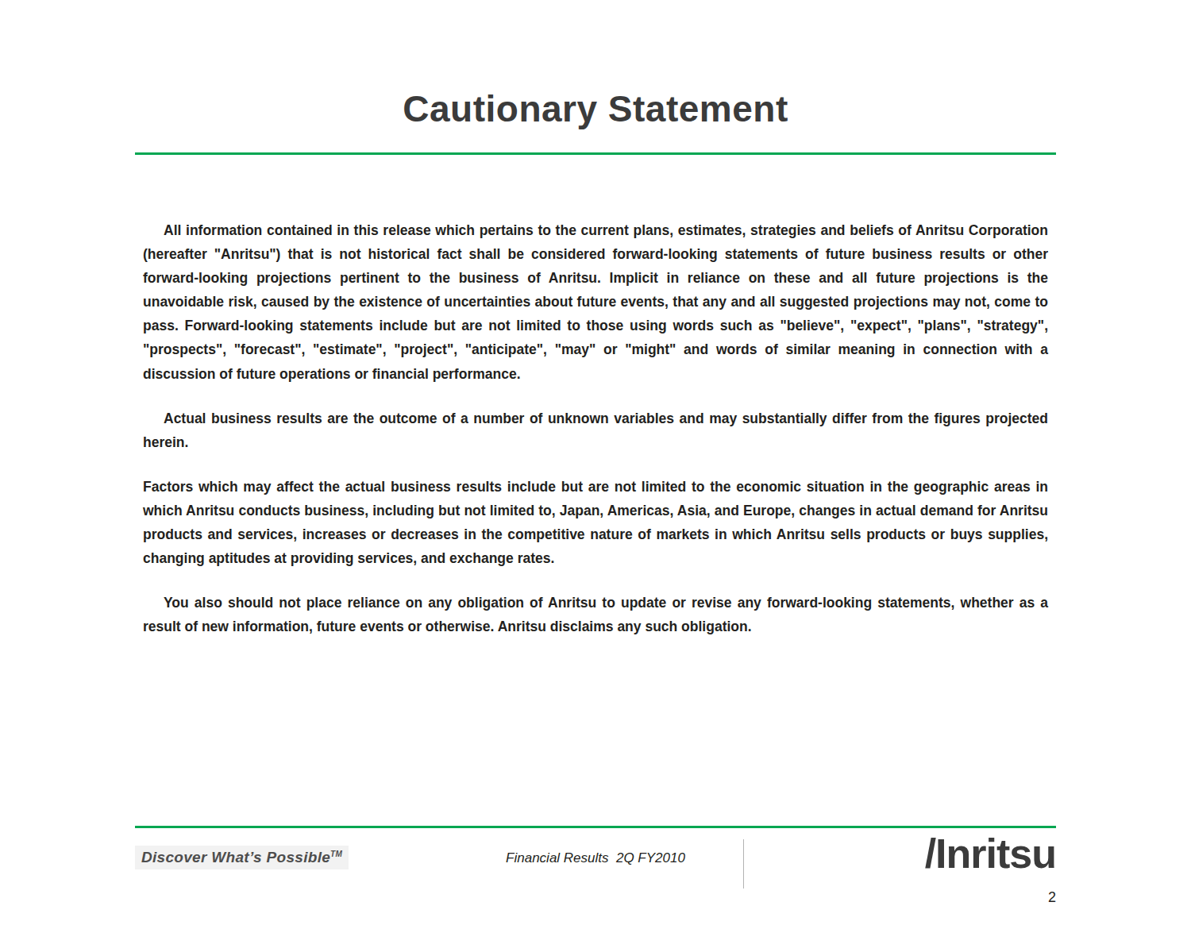Cautionary Statement
All information contained in this release which pertains to the current plans, estimates, strategies and beliefs of Anritsu Corporation (hereafter "Anritsu") that is not historical fact shall be considered forward-looking statements of future business results or other forward-looking projections pertinent to the business of Anritsu. Implicit in reliance on these and all future projections is the unavoidable risk, caused by the existence of uncertainties about future events, that any and all suggested projections may not, come to pass. Forward-looking statements include but are not limited to those using words such as "believe", "expect", "plans", "strategy", "prospects", "forecast", "estimate", "project", "anticipate", "may" or "might" and words of similar meaning in connection with a discussion of future operations or financial performance.
Actual business results are the outcome of a number of unknown variables and may substantially differ from the figures projected herein.
Factors which may affect the actual business results include but are not limited to the economic situation in the geographic areas in which Anritsu conducts business, including but not limited to, Japan, Americas, Asia, and Europe, changes in actual demand for Anritsu products and services, increases or decreases in the competitive nature of markets in which Anritsu sells products or buys supplies, changing aptitudes at providing services, and exchange rates.
You also should not place reliance on any obligation of Anritsu to update or revise any forward-looking statements, whether as a result of new information, future events or otherwise. Anritsu disclaims any such obligation.
Discover What’s PossibleTM
Financial Results 2Q FY2010
/Inritsu
2